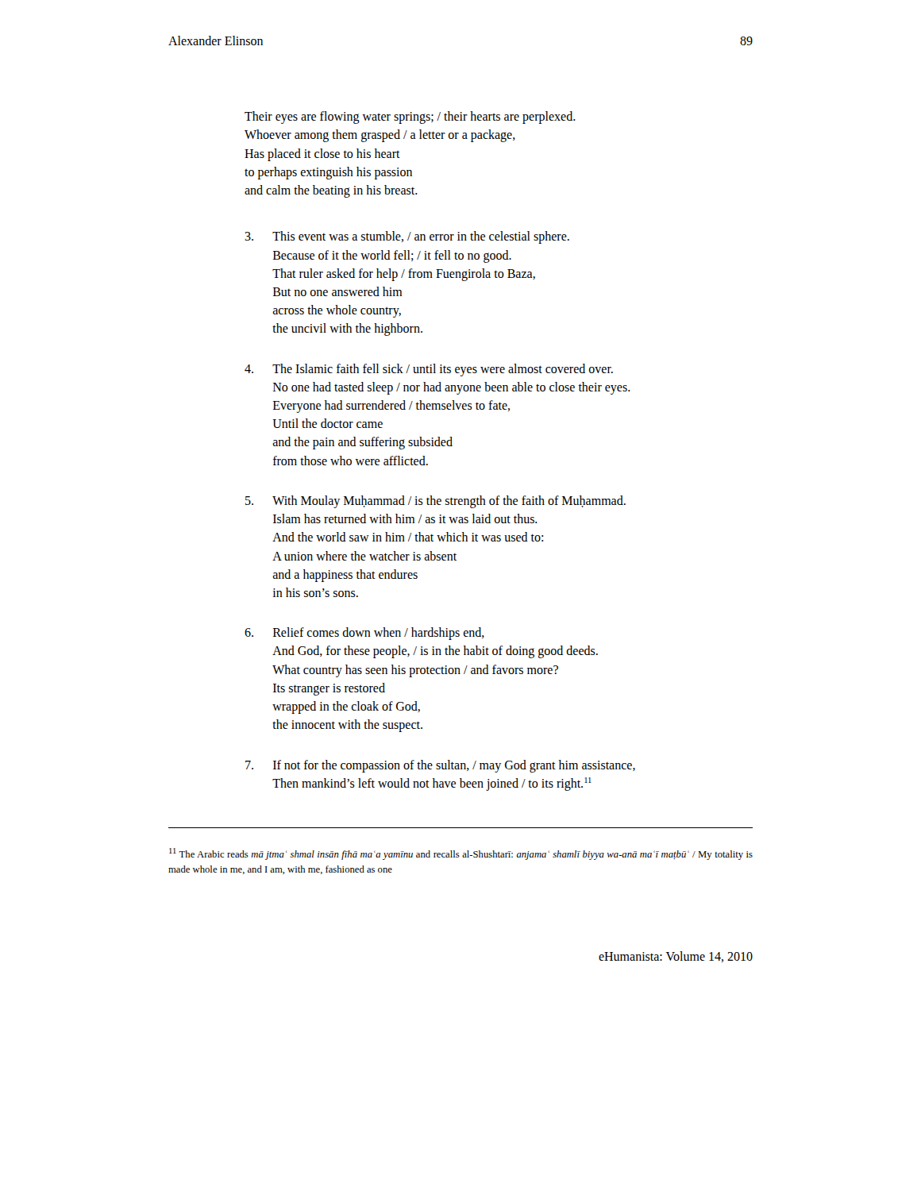Alexander Elinson
89
Their eyes are flowing water springs; / their hearts are perplexed. Whoever among them grasped / a letter or a package, Has placed it close to his heart to perhaps extinguish his passion and calm the beating in his breast.
3. This event was a stumble, / an error in the celestial sphere. Because of it the world fell; / it fell to no good. That ruler asked for help / from Fuengirola to Baza, But no one answered him across the whole country, the uncivil with the highborn.
4. The Islamic faith fell sick / until its eyes were almost covered over. No one had tasted sleep / nor had anyone been able to close their eyes. Everyone had surrendered / themselves to fate, Until the doctor came and the pain and suffering subsided from those who were afflicted.
5. With Moulay Muḥammad / is the strength of the faith of Muḥammad. Islam has returned with him / as it was laid out thus. And the world saw in him / that which it was used to: A union where the watcher is absent and a happiness that endures in his son’s sons.
6. Relief comes down when / hardships end, And God, for these people, / is in the habit of doing good deeds. What country has seen his protection / and favors more? Its stranger is restored wrapped in the cloak of God, the innocent with the suspect.
7. If not for the compassion of the sultan, / may God grant him assistance, Then mankind’s left would not have been joined / to its right.11
11 The Arabic reads mā jtmaʿ shmal insān fīhā maʿa yamīnu and recalls al-Shushtarī: anjamaʿ shamlī biyya wa-anā maʿī maṭbūʿ / My totality is made whole in me, and I am, with me, fashioned as one
eHumanista: Volume 14, 2010